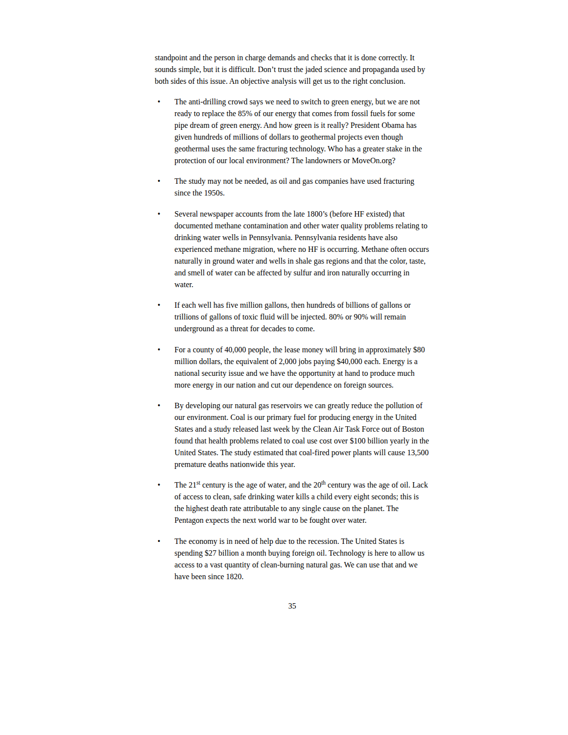standpoint and the person in charge demands and checks that it is done correctly. It sounds simple, but it is difficult. Don’t trust the jaded science and propaganda used by both sides of this issue. An objective analysis will get us to the right conclusion.
The anti-drilling crowd says we need to switch to green energy, but we are not ready to replace the 85% of our energy that comes from fossil fuels for some pipe dream of green energy. And how green is it really? President Obama has given hundreds of millions of dollars to geothermal projects even though geothermal uses the same fracturing technology. Who has a greater stake in the protection of our local environment? The landowners or MoveOn.org?
The study may not be needed, as oil and gas companies have used fracturing since the 1950s.
Several newspaper accounts from the late 1800’s (before HF existed) that documented methane contamination and other water quality problems relating to drinking water wells in Pennsylvania. Pennsylvania residents have also experienced methane migration, where no HF is occurring. Methane often occurs naturally in ground water and wells in shale gas regions and that the color, taste, and smell of water can be affected by sulfur and iron naturally occurring in water.
If each well has five million gallons, then hundreds of billions of gallons or trillions of gallons of toxic fluid will be injected. 80% or 90% will remain underground as a threat for decades to come.
For a county of 40,000 people, the lease money will bring in approximately $80 million dollars, the equivalent of 2,000 jobs paying $40,000 each. Energy is a national security issue and we have the opportunity at hand to produce much more energy in our nation and cut our dependence on foreign sources.
By developing our natural gas reservoirs we can greatly reduce the pollution of our environment. Coal is our primary fuel for producing energy in the United States and a study released last week by the Clean Air Task Force out of Boston found that health problems related to coal use cost over $100 billion yearly in the United States. The study estimated that coal-fired power plants will cause 13,500 premature deaths nationwide this year.
The 21st century is the age of water, and the 20th century was the age of oil. Lack of access to clean, safe drinking water kills a child every eight seconds; this is the highest death rate attributable to any single cause on the planet. The Pentagon expects the next world war to be fought over water.
The economy is in need of help due to the recession. The United States is spending $27 billion a month buying foreign oil. Technology is here to allow us access to a vast quantity of clean-burning natural gas. We can use that and we have been since 1820.
35